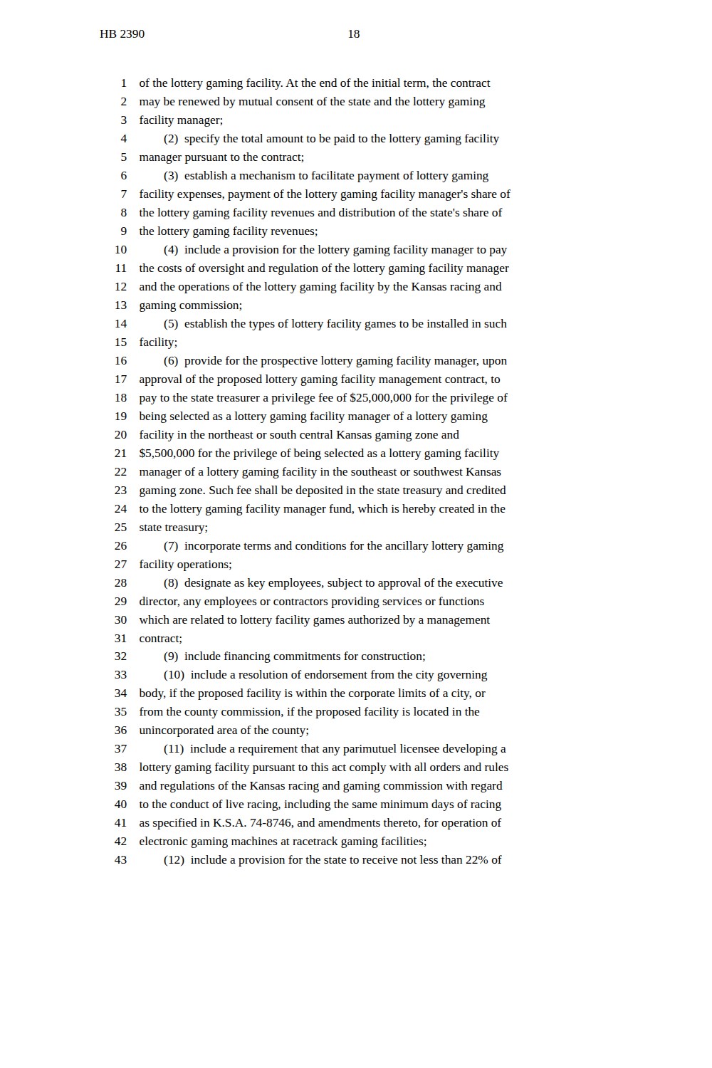HB 2390 18
of the lottery gaming facility. At the end of the initial term, the contract
may be renewed by mutual consent of the state and the lottery gaming
facility manager;
(2) specify the total amount to be paid to the lottery gaming facility
manager pursuant to the contract;
(3) establish a mechanism to facilitate payment of lottery gaming
facility expenses, payment of the lottery gaming facility manager's share of
the lottery gaming facility revenues and distribution of the state's share of
the lottery gaming facility revenues;
(4) include a provision for the lottery gaming facility manager to pay
the costs of oversight and regulation of the lottery gaming facility manager
and the operations of the lottery gaming facility by the Kansas racing and
gaming commission;
(5) establish the types of lottery facility games to be installed in such
facility;
(6) provide for the prospective lottery gaming facility manager, upon
approval of the proposed lottery gaming facility management contract, to
pay to the state treasurer a privilege fee of $25,000,000 for the privilege of
being selected as a lottery gaming facility manager of a lottery gaming
facility in the northeast or south central Kansas gaming zone and
$5,500,000 for the privilege of being selected as a lottery gaming facility
manager of a lottery gaming facility in the southeast or southwest Kansas
gaming zone. Such fee shall be deposited in the state treasury and credited
to the lottery gaming facility manager fund, which is hereby created in the
state treasury;
(7) incorporate terms and conditions for the ancillary lottery gaming
facility operations;
(8) designate as key employees, subject to approval of the executive
director, any employees or contractors providing services or functions
which are related to lottery facility games authorized by a management
contract;
(9) include financing commitments for construction;
(10) include a resolution of endorsement from the city governing
body, if the proposed facility is within the corporate limits of a city, or
from the county commission, if the proposed facility is located in the
unincorporated area of the county;
(11) include a requirement that any parimutuel licensee developing a
lottery gaming facility pursuant to this act comply with all orders and rules
and regulations of the Kansas racing and gaming commission with regard
to the conduct of live racing, including the same minimum days of racing
as specified in K.S.A. 74-8746, and amendments thereto, for operation of
electronic gaming machines at racetrack gaming facilities;
(12) include a provision for the state to receive not less than 22% of